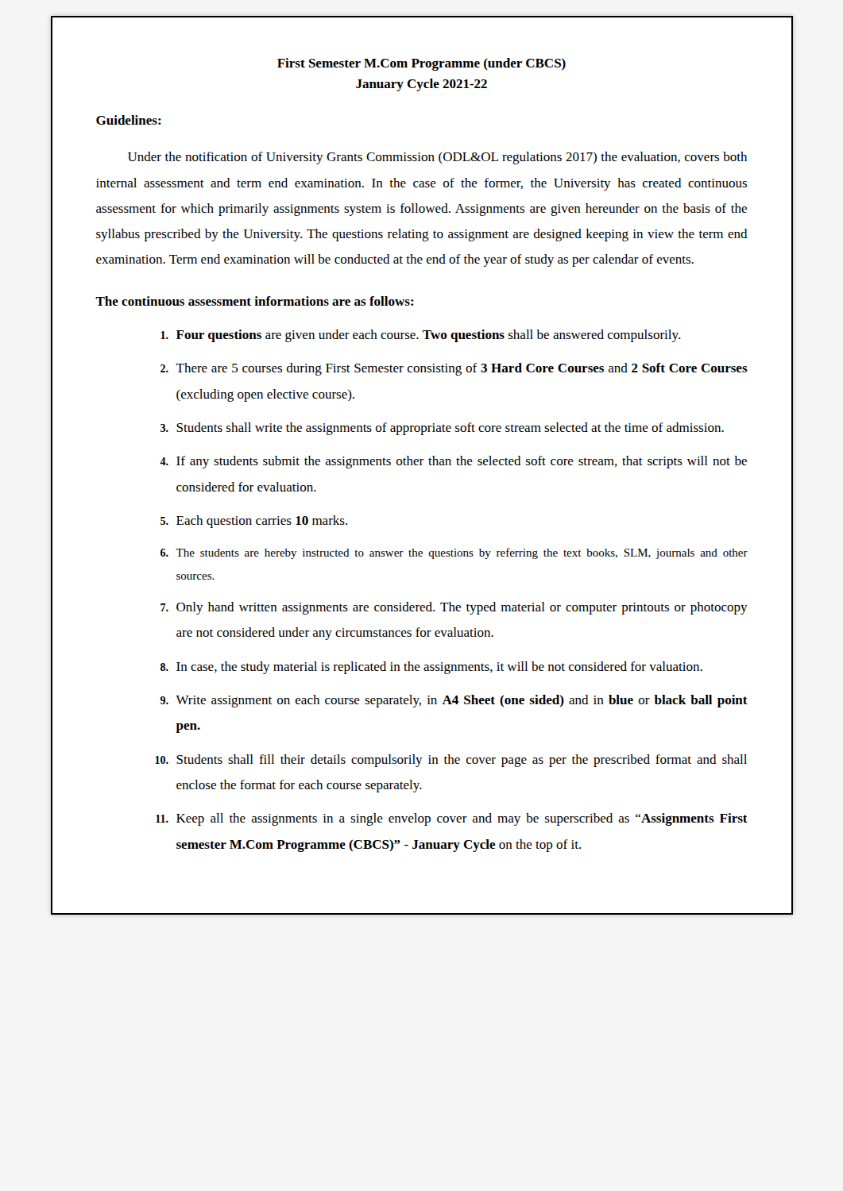First Semester M.Com Programme (under CBCS)
January Cycle 2021-22
Guidelines:
Under the notification of University Grants Commission (ODL&OL regulations 2017) the evaluation, covers both internal assessment and term end examination. In the case of the former, the University has created continuous assessment for which primarily assignments system is followed. Assignments are given hereunder on the basis of the syllabus prescribed by the University. The questions relating to assignment are designed keeping in view the term end examination. Term end examination will be conducted at the end of the year of study as per calendar of events.
The continuous assessment informations are as follows:
Four questions are given under each course. Two questions shall be answered compulsorily.
There are 5 courses during First Semester consisting of 3 Hard Core Courses and 2 Soft Core Courses (excluding open elective course).
Students shall write the assignments of appropriate soft core stream selected at the time of admission.
If any students submit the assignments other than the selected soft core stream, that scripts will not be considered for evaluation.
Each question carries 10 marks.
The students are hereby instructed to answer the questions by referring the text books, SLM, journals and other sources.
Only hand written assignments are considered. The typed material or computer printouts or photocopy are not considered under any circumstances for evaluation.
In case, the study material is replicated in the assignments, it will be not considered for valuation.
Write assignment on each course separately, in A4 Sheet (one sided) and in blue or black ball point pen.
Students shall fill their details compulsorily in the cover page as per the prescribed format and shall enclose the format for each course separately.
Keep all the assignments in a single envelop cover and may be superscribed as “Assignments First semester M.Com Programme (CBCS)” - January Cycle on the top of it.